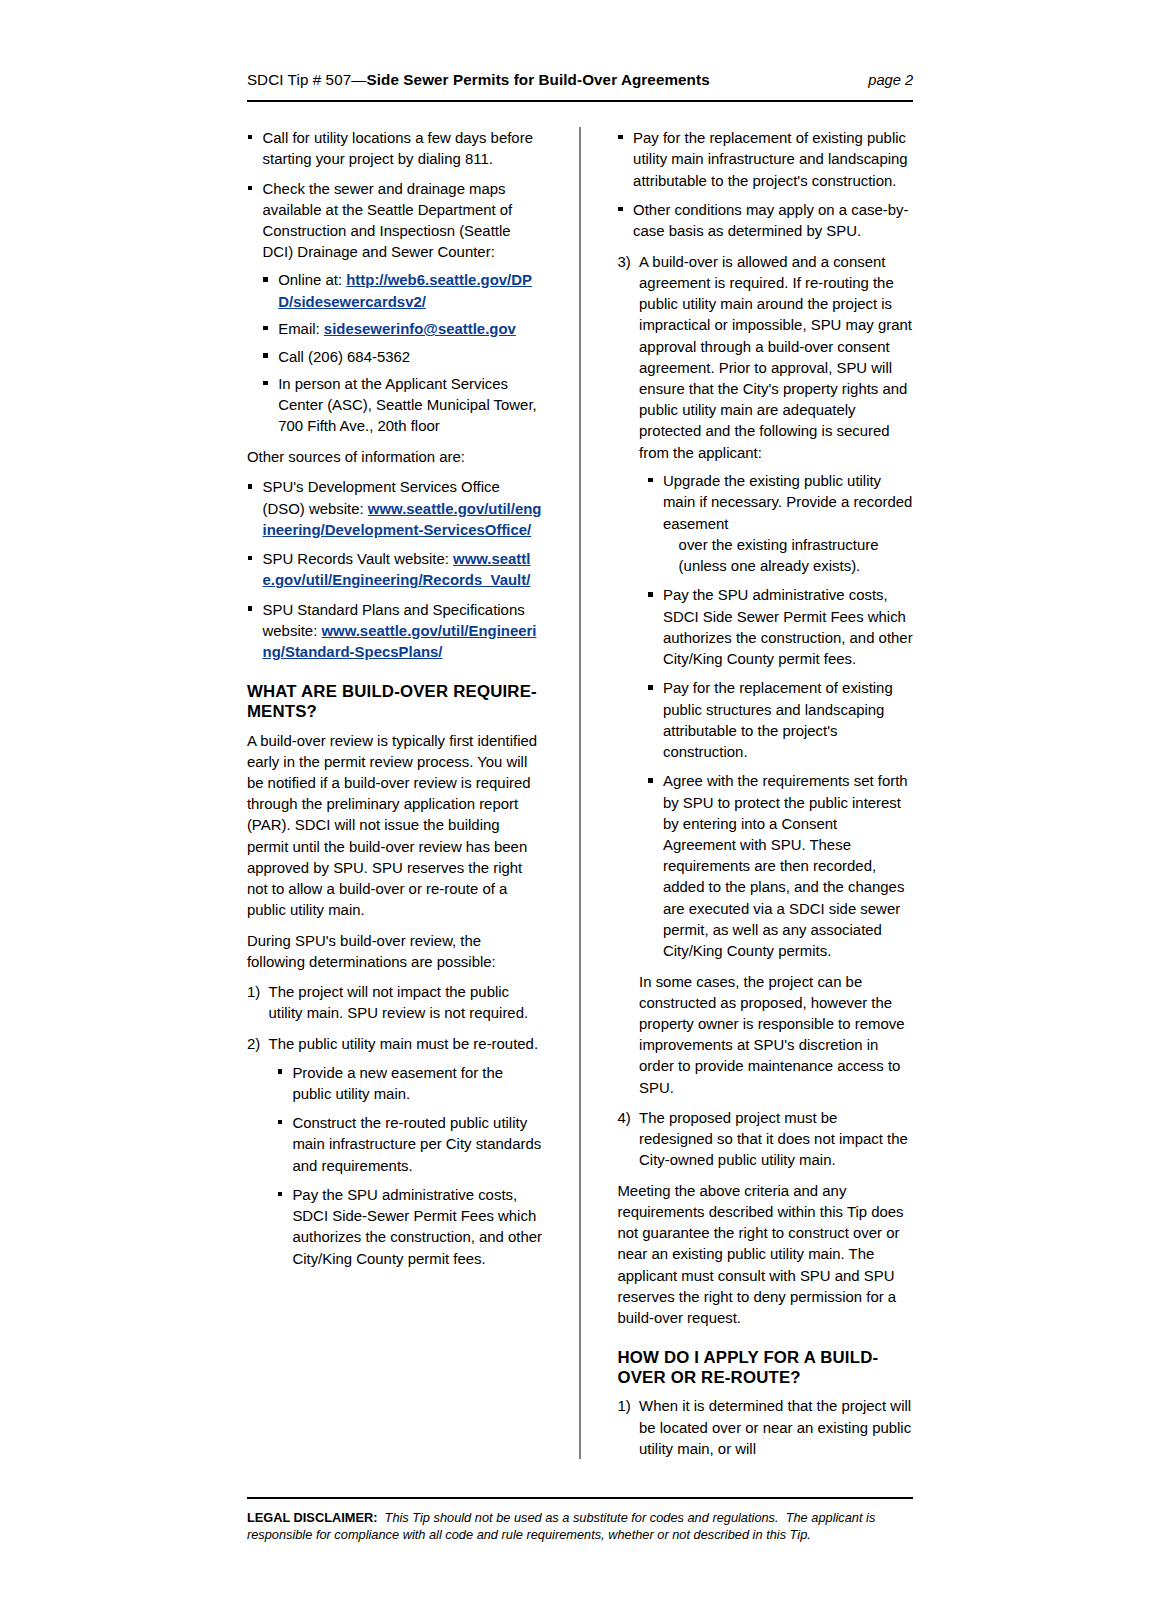SDCI Tip # 507—Side Sewer Permits for Build-Over Agreements
page 2
Call for utility locations a few days before starting your project by dialing 811.
Check the sewer and drainage maps available at the Seattle Department of Construction and Inspectiosn (Seattle DCI) Drainage and Sewer Counter:
Online at: http://web6.seattle.gov/DPD/sides​ewercardsv2/
Email: sidesewerinfo@seattle.gov
Call (206) 684-5362
In person at the Applicant Services Center (ASC), Seattle Municipal Tower, 700 Fifth Ave., 20th floor
Other sources of information are:
SPU's Development Services Office (DSO) website: www.seattle.gov/util/engineering/Development-ServicesOffice/
SPU Records Vault website: www.seattle.gov/util/Engineering/Records_Vault/
SPU Standard Plans and Specifications website: www.seattle.gov/util/Engineering/Standard-SpecsPlans/
What are build-over require­ments?
A build-over review is typically first identified early in the permit review process. You will be notified if a build-over review is required through the preliminary application report (PAR). SDCI will not issue the building permit until the build-over review has been approved by SPU. SPU reserves the right not to allow a build-over or re-route of a public utility main.
During SPU's build-over review, the following determina­tions are possible:
The project will not impact the public utility main. SPU review is not required.
The public utility main must be re-routed.
Provide a new easement for the public utility main.
Construct the re-routed public utility main infra­structure per City standards and requirements.
Pay the SPU administrative costs, SDCI Side-Sewer Permit Fees which authorizes the construction, and other City/King County permit fees.
Pay for the replacement of existing public utility main infrastructure and landscaping attributable to the project's construction.
Other conditions may apply on a case-by-case basis as determined by SPU.
A build-over is allowed and a consent agreement is required. If re-routing the public utility main around the project is impractical or impossible, SPU may grant approval through a build-over consent agree­ment. Prior to approval, SPU will ensure that the City's property rights and public utility main are adequately protected and the following is secured from the ap­plicant:
Upgrade the existing public utility main if necessary. Provide a recorded easement over the existing infrastructure (unless one already exists).
Pay the SPU administrative costs, SDCI Side Sewer Permit Fees which authorizes the construction, and other City/King County per­mit fees.
Pay for the replacement of existing public structures and landscaping attributable to the project's construction.
Agree with the requirements set forth by SPU to protect the public interest by entering into a Consent Agreement with SPU. These requirements are then recorded, added to the plans, and the changes are executed via a SDCI side sewer permit, as well as any associated City/King County permits.
In some cases, the project can be constructed as proposed, however the property owner is responsible to remove improvements at SPU's discretion in order to provide maintenance access to SPU.
The proposed project must be redesigned so that it does not impact the City-owned public utility main.
Meeting the above criteria and any requirements de­scribed within this Tip does not guarantee the right to construct over or near an existing public utility main. The applicant must consult with SPU and SPU reserves the right to deny permission for a build-over request.
How do I apply for a build-over or re-route?
When it is determined that the project will be located over or near an existing public utility main, or will
LEGAL DISCLAIMER: This Tip should not be used as a substitute for codes and regulations. The applicant is responsible for compliance with all code and rule requirements, whether or not described in this Tip.